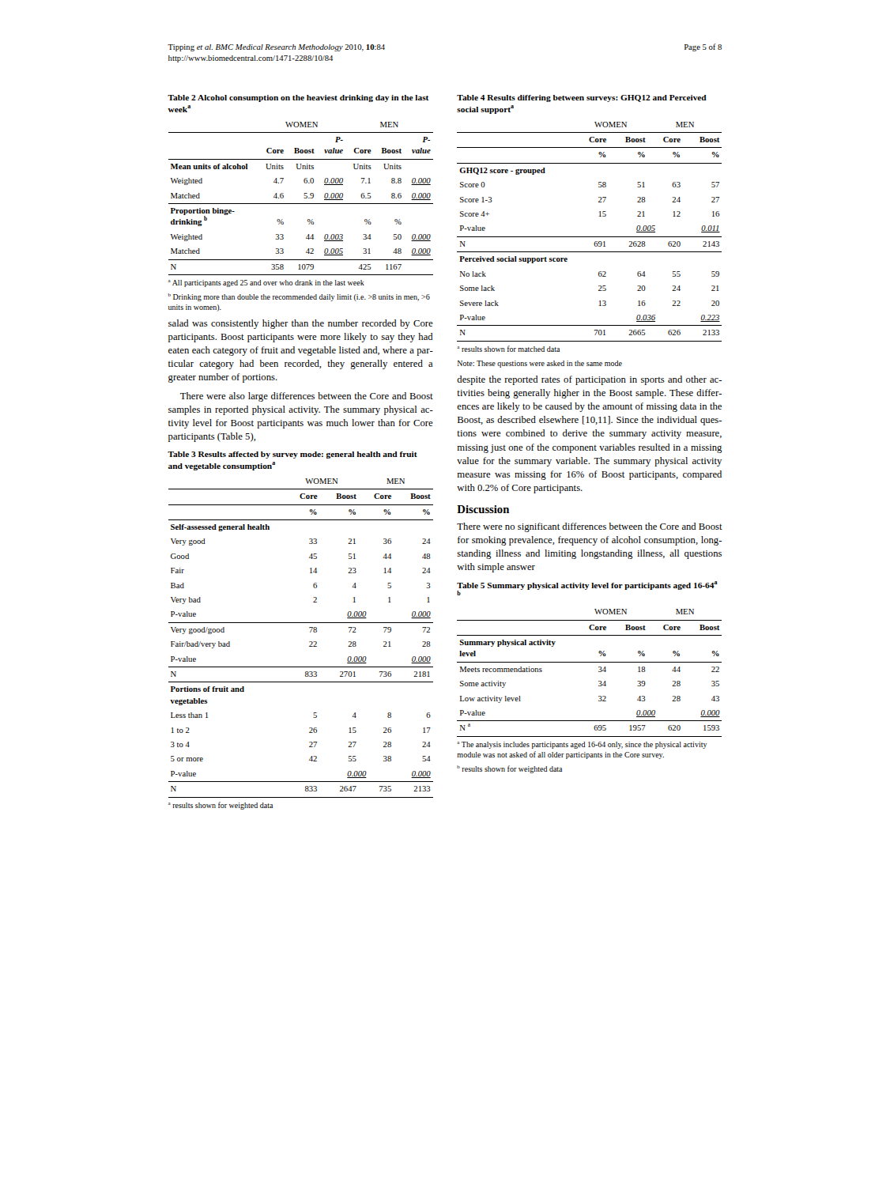Tipping et al. BMC Medical Research Methodology 2010, 10:84
http://www.biomedcentral.com/1471-2288/10/84
Page 5 of 8
Table 2 Alcohol consumption on the heaviest drinking day in the last weeka
| | WOMEN | MEN |
| --- | --- | --- |
| | Core | Boost | P- value | Core | Boost | P- value |
| Mean units of alcohol | Units | Units | | Units | Units | |
| Weighted | 4.7 | 6.0 | 0.000 | 7.1 | 8.8 | 0.000 |
| Matched | 4.6 | 5.9 | 0.000 | 6.5 | 8.6 | 0.000 |
| Proportion binge- drinking b | % | % | | % | % | |
| Weighted | 33 | 44 | 0.003 | 34 | 50 | 0.000 |
| Matched | 33 | 42 | 0.005 | 31 | 48 | 0.000 |
| N | 358 | 1079 | | 425 | 1167 | |
a All participants aged 25 and over who drank in the last week
b Drinking more than double the recommended daily limit (i.e. >8 units in men, >6 units in women).
salad was consistently higher than the number recorded by Core participants. Boost participants were more likely to say they had eaten each category of fruit and vegetable listed and, where a particular category had been recorded, they generally entered a greater number of portions.
There were also large differences between the Core and Boost samples in reported physical activity. The summary physical activity level for Boost participants was much lower than for Core participants (Table 5),
Table 3 Results affected by survey mode: general health and fruit and vegetable consumptiona
| | WOMEN | MEN |
| --- | --- | --- |
| | Core | Boost | Core | Boost |
| | % | % | % | % |
| Self-assessed general health | | | | |
| Very good | 33 | 21 | 36 | 24 |
| Good | 45 | 51 | 44 | 48 |
| Fair | 14 | 23 | 14 | 24 |
| Bad | 6 | 4 | 5 | 3 |
| Very bad | 2 | 1 | 1 | 1 |
| P-value | | 0.000 | 0.000 |
| Very good/good | 78 | 72 | 79 | 72 |
| Fair/bad/very bad | 22 | 28 | 21 | 28 |
| P-value | | 0.000 | 0.000 |
| N | 833 | 2701 | 736 | 2181 |
| Portions of fruit and vegetables | | | | |
| Less than 1 | 5 | 4 | 8 | 6 |
| 1 to 2 | 26 | 15 | 26 | 17 |
| 3 to 4 | 27 | 27 | 28 | 24 |
| 5 or more | 42 | 55 | 38 | 54 |
| P-value | | 0.000 | 0.000 |
| N | 833 | 2647 | 735 | 2133 |
a results shown for weighted data
Table 4 Results differing between surveys: GHQ12 and Perceived social supporta
| | WOMEN | MEN |
| --- | --- | --- |
| | Core | Boost | Core | Boost |
| | % | % | % | % |
| GHQ12 score - grouped | | | | |
| Score 0 | 58 | 51 | 63 | 57 |
| Score 1-3 | 27 | 28 | 24 | 27 |
| Score 4+ | 15 | 21 | 12 | 16 |
| P-value | | 0.005 | 0.011 |
| N | 691 | 2628 | 620 | 2143 |
| Perceived social support score | | | | |
| No lack | 62 | 64 | 55 | 59 |
| Some lack | 25 | 20 | 24 | 21 |
| Severe lack | 13 | 16 | 22 | 20 |
| P-value | | 0.036 | 0.223 |
| N | 701 | 2665 | 626 | 2133 |
a results shown for matched data
Note: These questions were asked in the same mode
despite the reported rates of participation in sports and other activities being generally higher in the Boost sample. These differences are likely to be caused by the amount of missing data in the Boost, as described elsewhere [10,11]. Since the individual questions were combined to derive the summary activity measure, missing just one of the component variables resulted in a missing value for the summary variable. The summary physical activity measure was missing for 16% of Boost participants, compared with 0.2% of Core participants.
Discussion
There were no significant differences between the Core and Boost for smoking prevalence, frequency of alcohol consumption, longstanding illness and limiting longstanding illness, all questions with simple answer
Table 5 Summary physical activity level for participants aged 16-64a b
| | WOMEN | MEN |
| --- | --- | --- |
| | Core | Boost | Core | Boost |
| Summary physical activity level | % | % | % | % |
| Meets recommendations | 34 | 18 | 44 | 22 |
| Some activity | 34 | 39 | 28 | 35 |
| Low activity level | 32 | 43 | 28 | 43 |
| P-value | | 0.000 | 0.000 |
| N a | 695 | 1957 | 620 | 1593 |
a The analysis includes participants aged 16-64 only, since the physical activity module was not asked of all older participants in the Core survey.
b results shown for weighted data